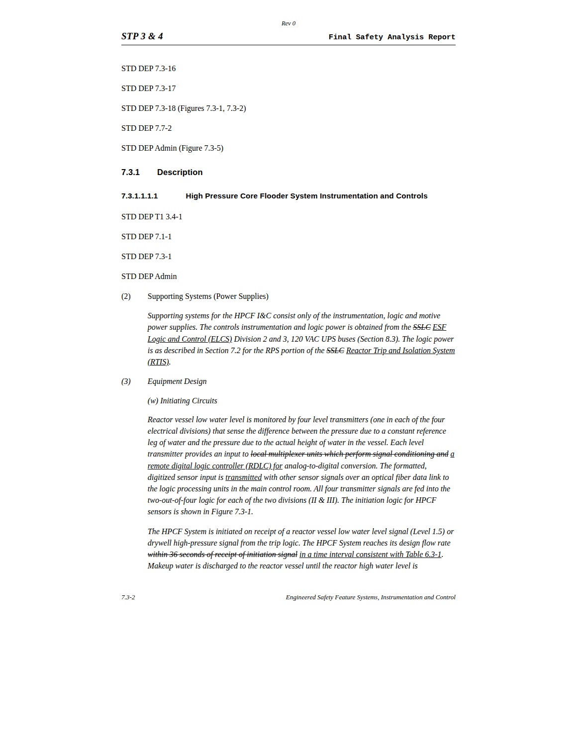Rev 0
STP 3 & 4
Final Safety Analysis Report
STD DEP 7.3-16
STD DEP 7.3-17
STD DEP 7.3-18 (Figures 7.3-1, 7.3-2)
STD DEP 7.7-2
STD DEP Admin (Figure 7.3-5)
7.3.1 Description
7.3.1.1.1.1 High Pressure Core Flooder System Instrumentation and Controls
STD DEP T1 3.4-1
STD DEP 7.1-1
STD DEP 7.3-1
STD DEP Admin
(2)
Supporting Systems (Power Supplies)
Supporting systems for the HPCF I&C consist only of the instrumentation, logic and motive power supplies. The controls instrumentation and logic power is obtained from the SSLC ESF Logic and Control (ELCS) Division 2 and 3, 120 VAC UPS buses (Section 8.3). The logic power is as described in Section 7.2 for the RPS portion of the SSLC Reactor Trip and Isolation System (RTIS).
(3)
Equipment Design
(w) Initiating Circuits
Reactor vessel low water level is monitored by four level transmitters (one in each of the four electrical divisions) that sense the difference between the pressure due to a constant reference leg of water and the pressure due to the actual height of water in the vessel. Each level transmitter provides an input to local multiplexer units which perform signal conditioning and a remote digital logic controller (RDLC) for analog-to-digital conversion. The formatted, digitized sensor input is transmitted with other sensor signals over an optical fiber data link to the logic processing units in the main control room. All four transmitter signals are fed into the two-out-of-four logic for each of the two divisions (II & III). The initiation logic for HPCF sensors is shown in Figure 7.3-1.
The HPCF System is initiated on receipt of a reactor vessel low water level signal (Level 1.5) or drywell high-pressure signal from the trip logic. The HPCF System reaches its design flow rate within 36 seconds of receipt of initiation signal in a time interval consistent with Table 6.3-1. Makeup water is discharged to the reactor vessel until the reactor high water level is
7.3-2
Engineered Safety Feature Systems, Instrumentation and Control